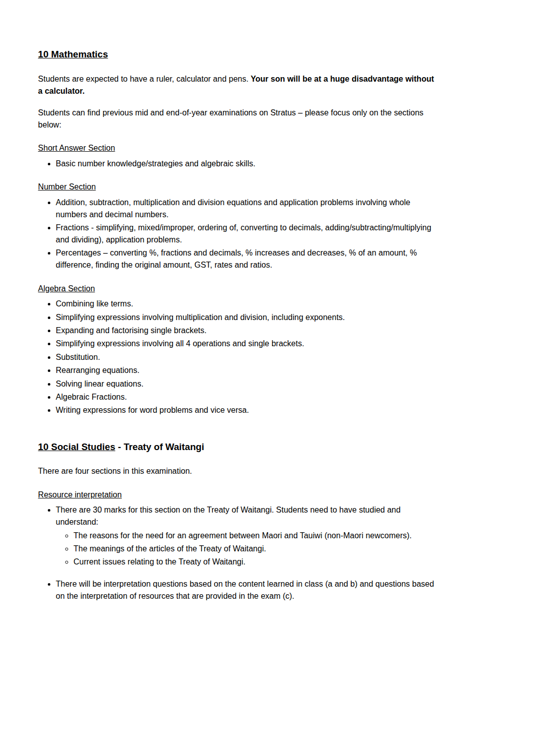10 Mathematics
Students are expected to have a ruler, calculator and pens. Your son will be at a huge disadvantage without a calculator.
Students can find previous mid and end-of-year examinations on Stratus – please focus only on the sections below:
Short Answer Section
Basic number knowledge/strategies and algebraic skills.
Number Section
Addition, subtraction, multiplication and division equations and application problems involving whole numbers and decimal numbers.
Fractions - simplifying, mixed/improper, ordering of, converting to decimals, adding/subtracting/multiplying and dividing), application problems.
Percentages – converting %, fractions and decimals, % increases and decreases, % of an amount, % difference, finding the original amount, GST, rates and ratios.
Algebra Section
Combining like terms.
Simplifying expressions involving multiplication and division, including exponents.
Expanding and factorising single brackets.
Simplifying expressions involving all 4 operations and single brackets.
Substitution.
Rearranging equations.
Solving linear equations.
Algebraic Fractions.
Writing expressions for word problems and vice versa.
10 Social Studies - Treaty of Waitangi
There are four sections in this examination.
Resource interpretation
There are 30 marks for this section on the Treaty of Waitangi. Students need to have studied and understand:
The reasons for the need for an agreement between Maori and Tauiwi (non-Maori newcomers).
The meanings of the articles of the Treaty of Waitangi.
Current issues relating to the Treaty of Waitangi.
There will be interpretation questions based on the content learned in class (a and b) and questions based on the interpretation of resources that are provided in the exam (c).